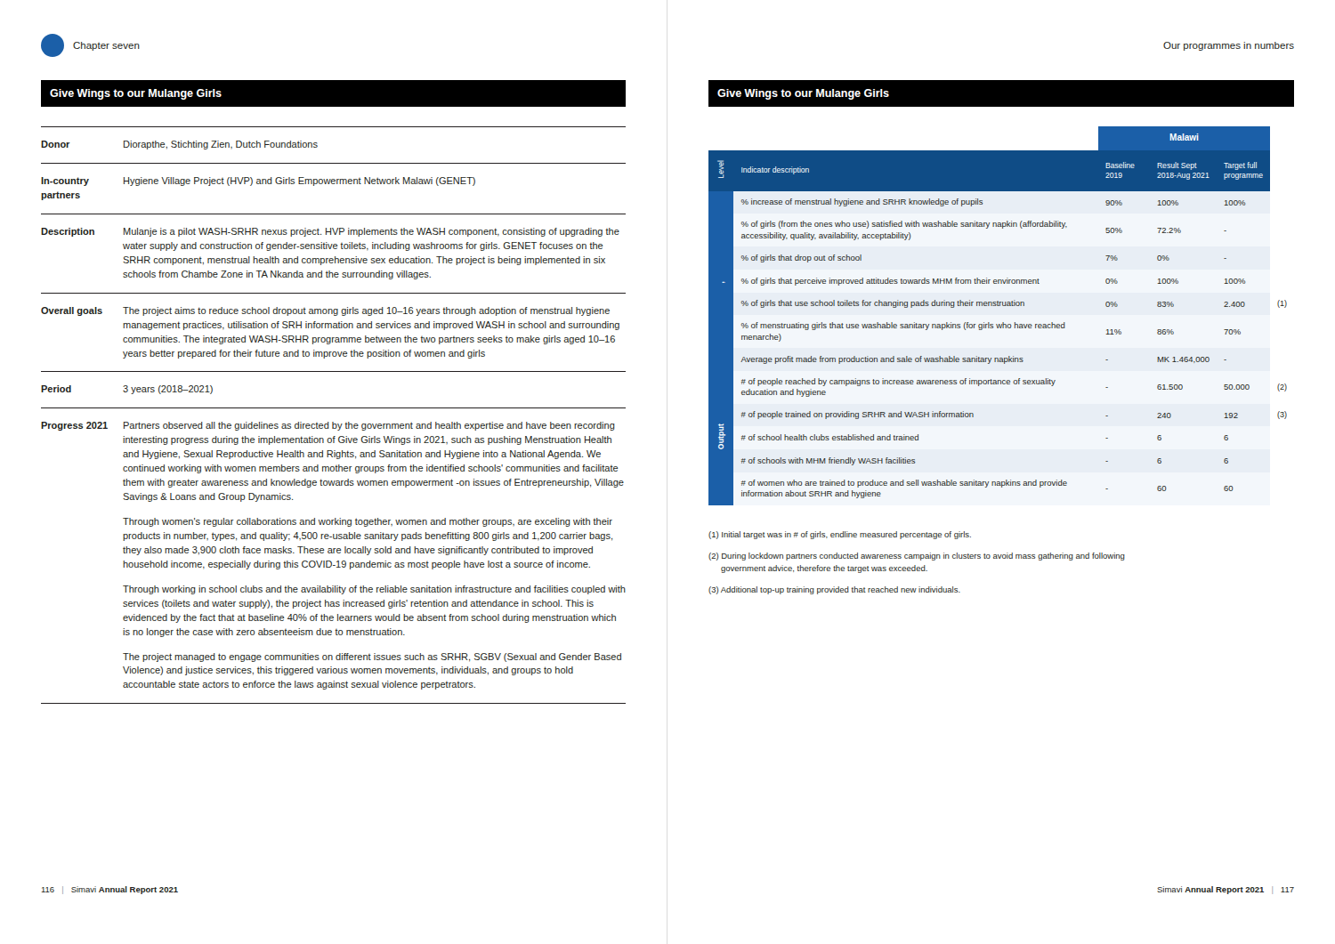Chapter seven
Give Wings to our Mulange Girls
| Donor | Diorapthe, Stichting Zien, Dutch Foundations |
| In-country partners | Hygiene Village Project (HVP) and Girls Empowerment Network Malawi (GENET) |
| Description | Mulanje is a pilot WASH-SRHR nexus project. HVP implements the WASH component, consisting of upgrading the water supply and construction of gender-sensitive toilets, including washrooms for girls. GENET focuses on the SRHR component, menstrual health and comprehensive sex education. The project is being implemented in six schools from Chambe Zone in TA Nkanda and the surrounding villages. |
| Overall goals | The project aims to reduce school dropout among girls aged 10–16 years through adoption of menstrual hygiene management practices, utilisation of SRH information and services and improved WASH in school and surrounding communities. The integrated WASH-SRHR programme between the two partners seeks to make girls aged 10–16 years better prepared for their future and to improve the position of women and girls |
| Period | 3 years (2018–2021) |
| Progress 2021 | Partners observed all the guidelines as directed by the government and health expertise and have been recording interesting progress during the implementation of Give Girls Wings in 2021, such as pushing Menstruation Health and Hygiene, Sexual Reproductive Health and Rights, and Sanitation and Hygiene into a National Agenda. We continued working with women members and mother groups from the identified schools' communities and facilitate them with greater awareness and knowledge towards women empowerment -on issues of Entrepreneurship, Village Savings & Loans and Group Dynamics. Through women's regular collaborations and working together, women and mother groups, are exceling with their products in number, types, and quality; 4,500 re-usable sanitary pads benefitting 800 girls and 1,200 carrier bags, they also made 3,900 cloth face masks. These are locally sold and have significantly contributed to improved household income, especially during this COVID-19 pandemic as most people have lost a source of income. Through working in school clubs and the availability of the reliable sanitation infrastructure and facilities coupled with services (toilets and water supply), the project has increased girls' retention and attendance in school. This is evidenced by the fact that at baseline 40% of the learners would be absent from school during menstruation which is no longer the case with zero absenteeism due to menstruation. The project managed to engage communities on different issues such as SRHR, SGBV (Sexual and Gender Based Violence) and justice services, this triggered various women movements, individuals, and groups to hold accountable state actors to enforce the laws against sexual violence perpetrators. |
116|Simavi Annual Report 2021
Our programmes in numbers
Give Wings to our Mulange Girls
| | Malawi | |
| --- | --- | --- |
| Level | Indicator description | Baseline 2019 | Result Sept 2018-Aug 2021 | Target full programme | |
| , | % increase of menstrual hygiene and SRHR knowledge of pupils | 90% | 100% | 100% | |
| % of girls (from the ones who use) satisfied with washable sanitary napkin (affordability, accessibility, quality, availability, acceptability) | 50% | 72.2% | - | |
| % of girls that drop out of school | 7% | 0% | - | |
| % of girls that perceive improved attitudes towards MHM from their environment | 0% | 100% | 100% | |
| % of girls that use school toilets for changing pads during their menstruation | 0% | 83% | 2.400 | (1) |
| % of menstruating girls that use washable sanitary napkins (for girls who have reached menarche) | 11% | 86% | 70% | |
| Average profit made from production and sale of washable sanitary napkins | - | MK 1.464,000 | - | |
| Output | # of people reached by campaigns to increase awareness of importance of sexuality education and hygiene | - | 61.500 | 50.000 | (2) |
| # of people trained on providing SRHR and WASH information | - | 240 | 192 | (3) |
| # of school health clubs established and trained | - | 6 | 6 | |
| # of schools with MHM friendly WASH facilities | - | 6 | 6 | |
| # of women who are trained to produce and sell washable sanitary napkins and provide information about SRHR and hygiene | - | 60 | 60 | |
(1) Initial target was in # of girls, endline measured percentage of girls.
(2) During lockdown partners conducted awareness campaign in clusters to avoid mass gathering and following
government advice, therefore the target was exceeded.
(3) Additional top-up training provided that reached new individuals.
Simavi Annual Report 2021|117